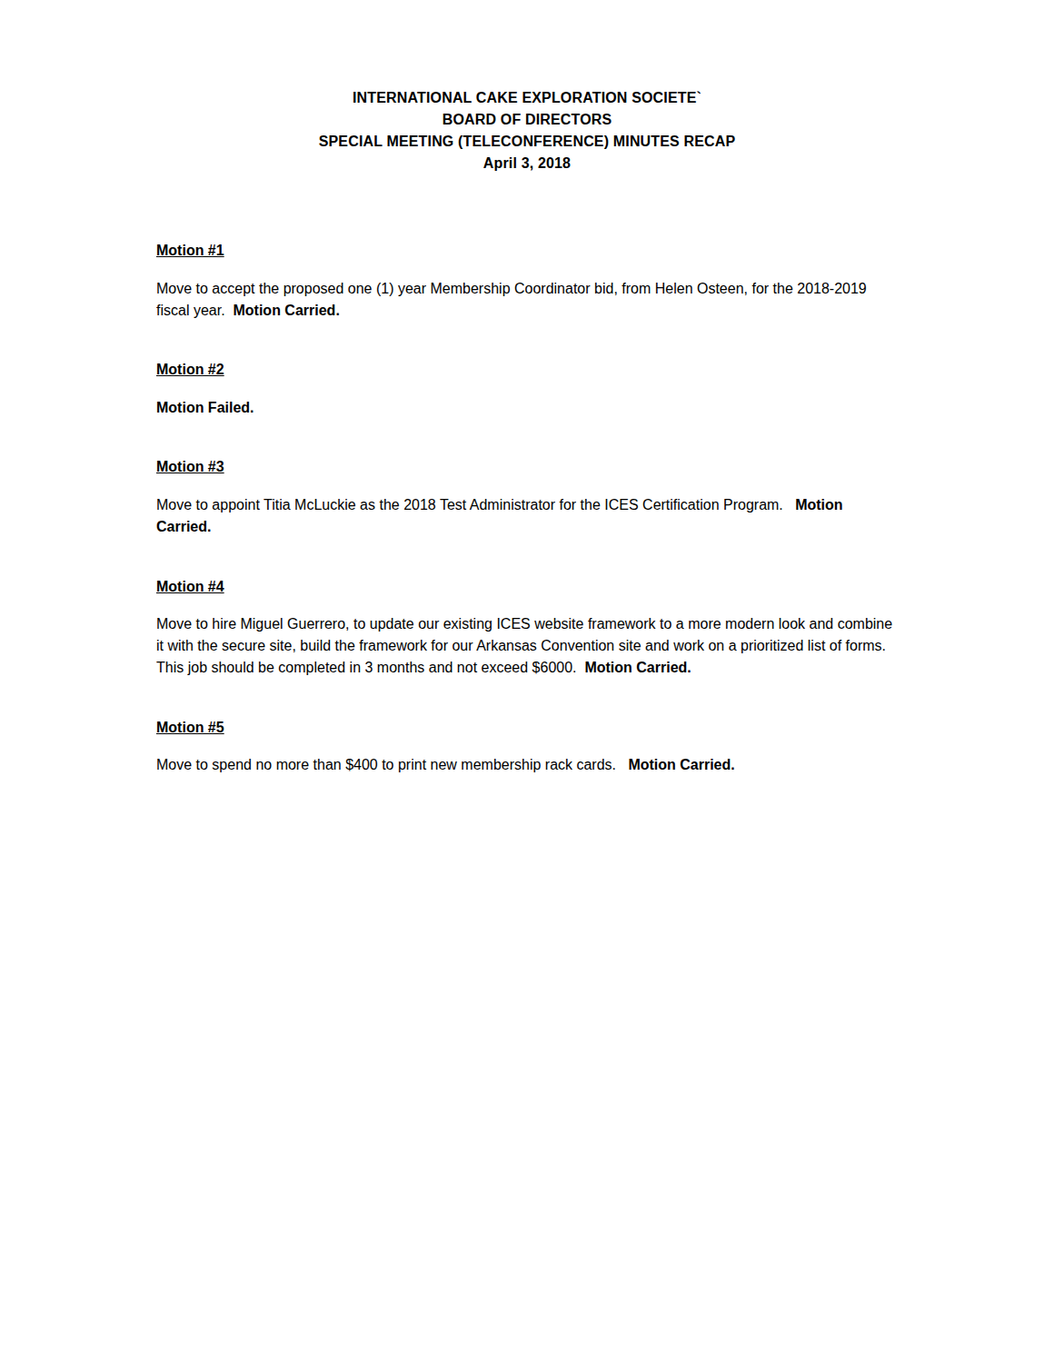INTERNATIONAL CAKE EXPLORATION SOCIETE` BOARD OF DIRECTORS SPECIAL MEETING (TELECONFERENCE) MINUTES RECAP April 3, 2018
Motion #1
Move to accept the proposed one (1) year Membership Coordinator bid, from Helen Osteen, for the 2018-2019 fiscal year. Motion Carried.
Motion #2
Motion Failed.
Motion #3
Move to appoint Titia McLuckie as the 2018 Test Administrator for the ICES Certification Program. Motion Carried.
Motion #4
Move to hire Miguel Guerrero, to update our existing ICES website framework to a more modern look and combine it with the secure site, build the framework for our Arkansas Convention site and work on a prioritized list of forms. This job should be completed in 3 months and not exceed $6000. Motion Carried.
Motion #5
Move to spend no more than $400 to print new membership rack cards. Motion Carried.